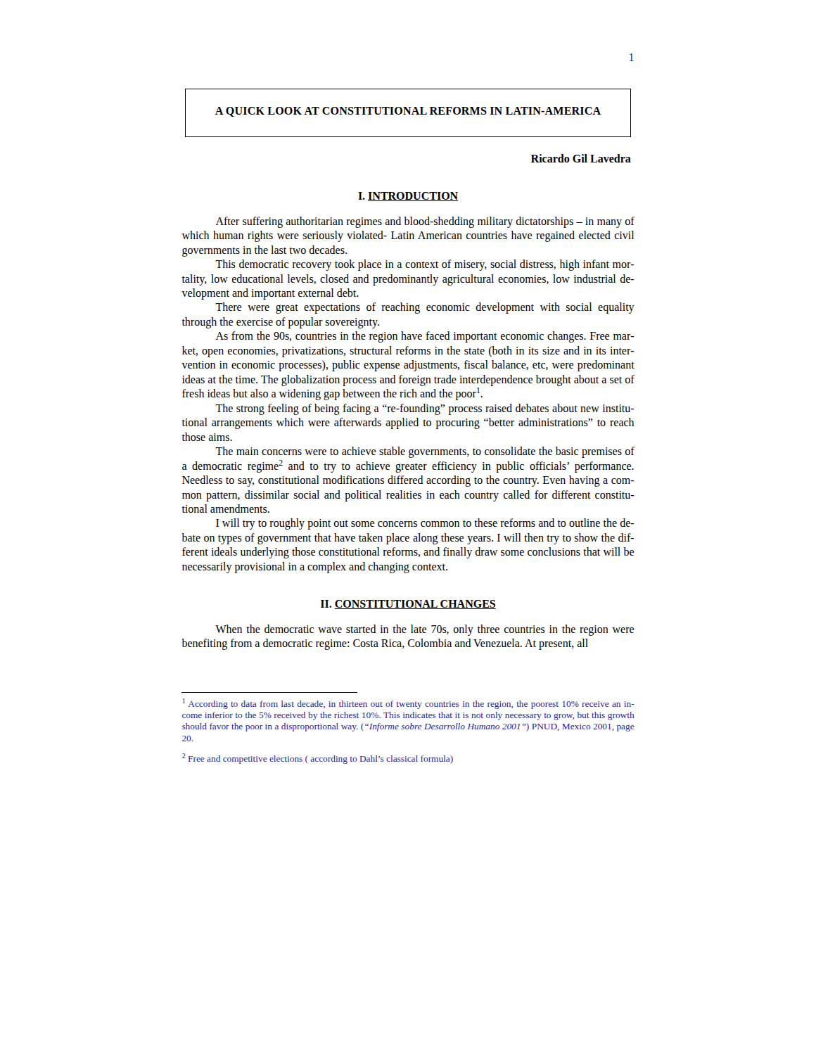1
A QUICK LOOK AT CONSTITUTIONAL REFORMS IN LATIN-AMERICA
Ricardo Gil Lavedra
I. INTRODUCTION
After suffering authoritarian regimes and blood-shedding military dictatorships – in many of which human rights were seriously violated- Latin American countries have regained elected civil governments in the last two decades.
This democratic recovery took place in a context of misery, social distress, high infant mortality, low educational levels, closed and predominantly agricultural economies, low industrial development and important external debt.
There were great expectations of reaching economic development with social equality through the exercise of popular sovereignty.
As from the 90s, countries in the region have faced important economic changes. Free market, open economies, privatizations, structural reforms in the state (both in its size and in its intervention in economic processes), public expense adjustments, fiscal balance, etc, were predominant ideas at the time. The globalization process and foreign trade interdependence brought about a set of fresh ideas but also a widening gap between the rich and the poor1.
The strong feeling of being facing a “re-founding” process raised debates about new institutional arrangements which were afterwards applied to procuring “better administrations” to reach those aims.
The main concerns were to achieve stable governments, to consolidate the basic premises of a democratic regime2 and to try to achieve greater efficiency in public officials’ performance. Needless to say, constitutional modifications differed according to the country. Even having a common pattern, dissimilar social and political realities in each country called for different constitutional amendments.
I will try to roughly point out some concerns common to these reforms and to outline the debate on types of government that have taken place along these years. I will then try to show the different ideals underlying those constitutional reforms, and finally draw some conclusions that will be necessarily provisional in a complex and changing context.
II. CONSTITUTIONAL CHANGES
When the democratic wave started in the late 70s, only three countries in the region were benefiting from a democratic regime: Costa Rica, Colombia and Venezuela. At present, all
1 According to data from last decade, in thirteen out of twenty countries in the region, the poorest 10% receive an income inferior to the 5% received by the richest 10%. This indicates that it is not only necessary to grow, but this growth should favor the poor in a disproportional way. (“Informe sobre Desarrollo Humano 2001”) PNUD, Mexico 2001, page 20.
2 Free and competitive elections ( according to Dahl’s classical formula)